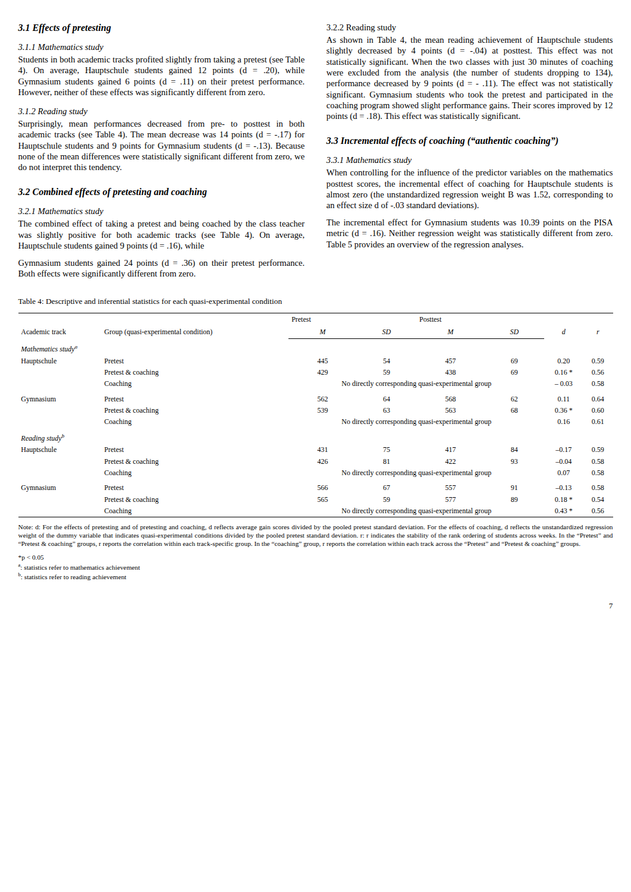3.1 Effects of pretesting
3.1.1 Mathematics study
Students in both academic tracks profited slightly from taking a pretest (see Table 4). On average, Hauptschule students gained 12 points (d = .20), while Gymnasium students gained 6 points (d = .11) on their pretest performance. However, neither of these effects was significantly different from zero.
3.1.2 Reading study
Surprisingly, mean performances decreased from pre- to posttest in both academic tracks (see Table 4). The mean decrease was 14 points (d = -.17) for Hauptschule students and 9 points for Gymnasium students (d = -.13). Because none of the mean differences were statistically significant different from zero, we do not interpret this tendency.
3.2 Combined effects of pretesting and coaching
3.2.1 Mathematics study
The combined effect of taking a pretest and being coached by the class teacher was slightly positive for both academic tracks (see Table 4). On average, Hauptschule students gained 9 points (d = .16), while
Gymnasium students gained 24 points (d = .36) on their pretest performance. Both effects were significantly different from zero.
3.2.2 Reading study
As shown in Table 4, the mean reading achievement of Hauptschule students slightly decreased by 4 points (d = -.04) at posttest. This effect was not statistically significant. When the two classes with just 30 minutes of coaching were excluded from the analysis (the number of students dropping to 134), performance decreased by 9 points (d = - .11). The effect was not statistically significant. Gymnasium students who took the pretest and participated in the coaching program showed slight performance gains. Their scores improved by 12 points (d = .18). This effect was statistically significant.
3.3 Incremental effects of coaching (“authentic coaching”)
3.3.1 Mathematics study
When controlling for the influence of the predictor variables on the mathematics posttest scores, the incremental effect of coaching for Hauptschule students is almost zero (the unstandardized regression weight B was 1.52, corresponding to an effect size d of -.03 standard deviations).
The incremental effect for Gymnasium students was 10.39 points on the PISA metric (d = .16). Neither regression weight was statistically different from zero. Table 5 provides an overview of the regression analyses.
Table 4: Descriptive and inferential statistics for each quasi-experimental condition
| Academic track | Group (quasi-experimental condition) | Pretest | Posttest | d | r |
| --- | --- | --- | --- | --- | --- |
| M | SD | M | SD |
| Mathematics study a |
| Hauptschule | Pretest | 445 | 54 | 457 | 69 | 0.20 | 0.59 |
| | Pretest & coaching | 429 | 59 | 438 | 69 | 0.16 * | 0.56 |
| | Coaching | No directly corresponding quasi-experimental group | – 0.03 | 0.58 |
| Gymnasium | Pretest | 562 | 64 | 568 | 62 | 0.11 | 0.64 |
| | Pretest & coaching | 539 | 63 | 563 | 68 | 0.36 * | 0.60 |
| | Coaching | No directly corresponding quasi-experimental group | 0.16 | 0.61 |
| Reading study b |
| Hauptschule | Pretest | 431 | 75 | 417 | 84 | –0.17 | 0.59 |
| | Pretest & coaching | 426 | 81 | 422 | 93 | –0.04 | 0.58 |
| | Coaching | No directly corresponding quasi-experimental group | 0.07 | 0.58 |
| Gymnasium | Pretest | 566 | 67 | 557 | 91 | –0.13 | 0.58 |
| | Pretest & coaching | 565 | 59 | 577 | 89 | 0.18 * | 0.54 |
| | Coaching | No directly corresponding quasi-experimental group | 0.43 * | 0.56 |
Note: d: For the effects of pretesting and of pretesting and coaching, d reflects average gain scores divided by the pooled pretest standard deviation. For the effects of coaching, d reflects the unstandardized regression weight of the dummy variable that indicates quasi-experimental conditions divided by the pooled pretest standard deviation. r: r indicates the stability of the rank ordering of students across weeks. In the “Pretest” and “Pretest & coaching” groups, r reports the correlation within each track-specific group. In the “coaching” group, r reports the correlation within each track across the “Pretest” and “Pretest & coaching” groups.
*p < 0.05
a: statistics refer to mathematics achievement
b: statistics refer to reading achievement
7